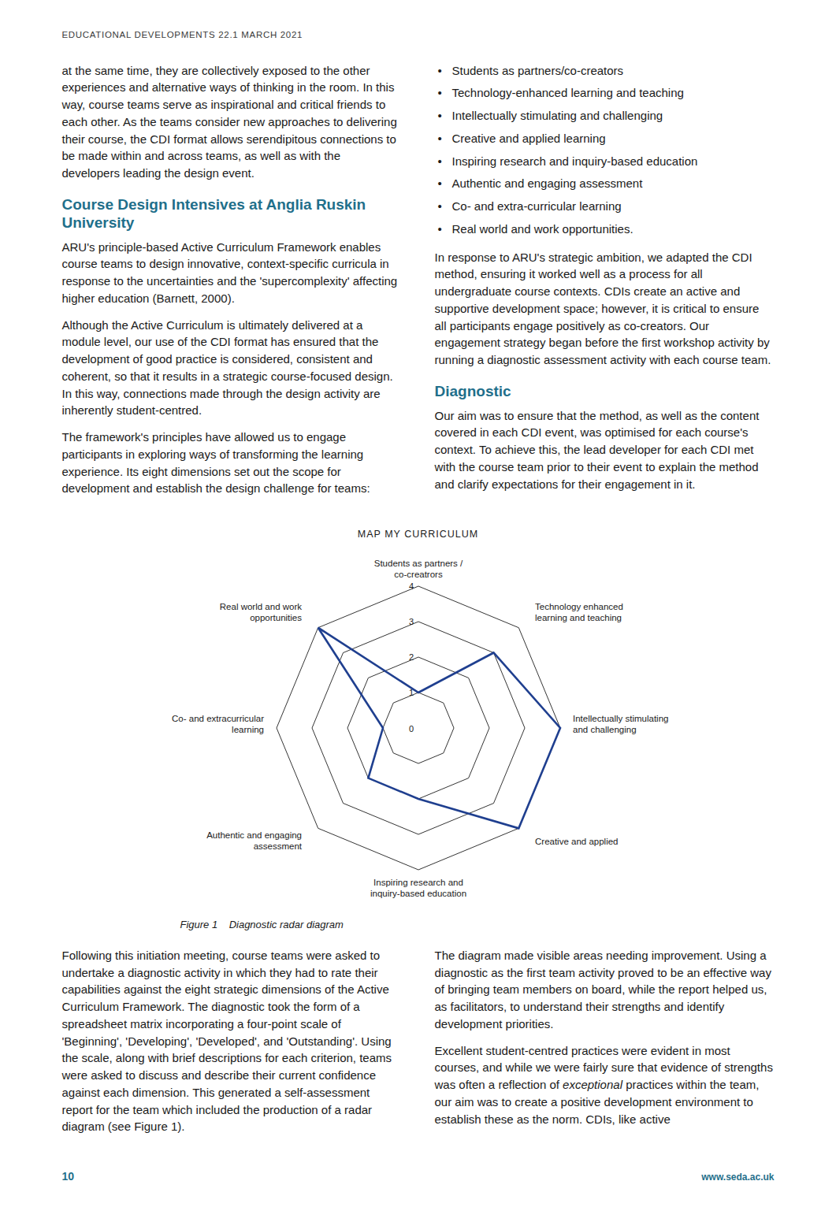EDUCATIONAL DEVELOPMENTS 22.1 MARCH 2021
at the same time, they are collectively exposed to the other experiences and alternative ways of thinking in the room. In this way, course teams serve as inspirational and critical friends to each other. As the teams consider new approaches to delivering their course, the CDI format allows serendipitous connections to be made within and across teams, as well as with the developers leading the design event.
Course Design Intensives at Anglia Ruskin University
ARU's principle-based Active Curriculum Framework enables course teams to design innovative, context-specific curricula in response to the uncertainties and the 'supercomplexity' affecting higher education (Barnett, 2000).
Although the Active Curriculum is ultimately delivered at a module level, our use of the CDI format has ensured that the development of good practice is considered, consistent and coherent, so that it results in a strategic course-focused design. In this way, connections made through the design activity are inherently student-centred.
The framework's principles have allowed us to engage participants in exploring ways of transforming the learning experience. Its eight dimensions set out the scope for development and establish the design challenge for teams:
Students as partners/co-creators
Technology-enhanced learning and teaching
Intellectually stimulating and challenging
Creative and applied learning
Inspiring research and inquiry-based education
Authentic and engaging assessment
Co- and extra-curricular learning
Real world and work opportunities.
In response to ARU's strategic ambition, we adapted the CDI method, ensuring it worked well as a process for all undergraduate course contexts. CDIs create an active and supportive development space; however, it is critical to ensure all participants engage positively as co-creators. Our engagement strategy began before the first workshop activity by running a diagnostic assessment activity with each course team.
Diagnostic
Our aim was to ensure that the method, as well as the content covered in each CDI event, was optimised for each course's context. To achieve this, the lead developer for each CDI met with the course team prior to their event to explain the method and clarify expectations for their engagement in it.
MAP MY CURRICULUM
Data polygon: values clockwise from top: Students as partners = 1 Technology enhanced = 3 Intellectually stimulating = 4 Creative and applied = 4 Inspiring research = 2 Authentic assessment = 2 Co- and extracurricular = 1 Real world and work = 4 4 3 2 1 0 Students as partners / co-creatrors Technology enhanced learning and teaching Intellectually stimulating and challenging Creative and applied Inspiring research and inquiry-based education Authentic and engaging assessment Co- and extracurricular learning Real world and work opportunities
Figure 1 Diagnostic radar diagram
Following this initiation meeting, course teams were asked to undertake a diagnostic activity in which they had to rate their capabilities against the eight strategic dimensions of the Active Curriculum Framework. The diagnostic took the form of a spreadsheet matrix incorporating a four-point scale of 'Beginning', 'Developing', 'Developed', and 'Outstanding'. Using the scale, along with brief descriptions for each criterion, teams were asked to discuss and describe their current confidence against each dimension. This generated a self-assessment report for the team which included the production of a radar diagram (see Figure 1).
The diagram made visible areas needing improvement. Using a diagnostic as the first team activity proved to be an effective way of bringing team members on board, while the report helped us, as facilitators, to understand their strengths and identify development priorities.
Excellent student-centred practices were evident in most courses, and while we were fairly sure that evidence of strengths was often a reflection of exceptional practices within the team, our aim was to create a positive development environment to establish these as the norm. CDIs, like active
10
www.seda.ac.uk